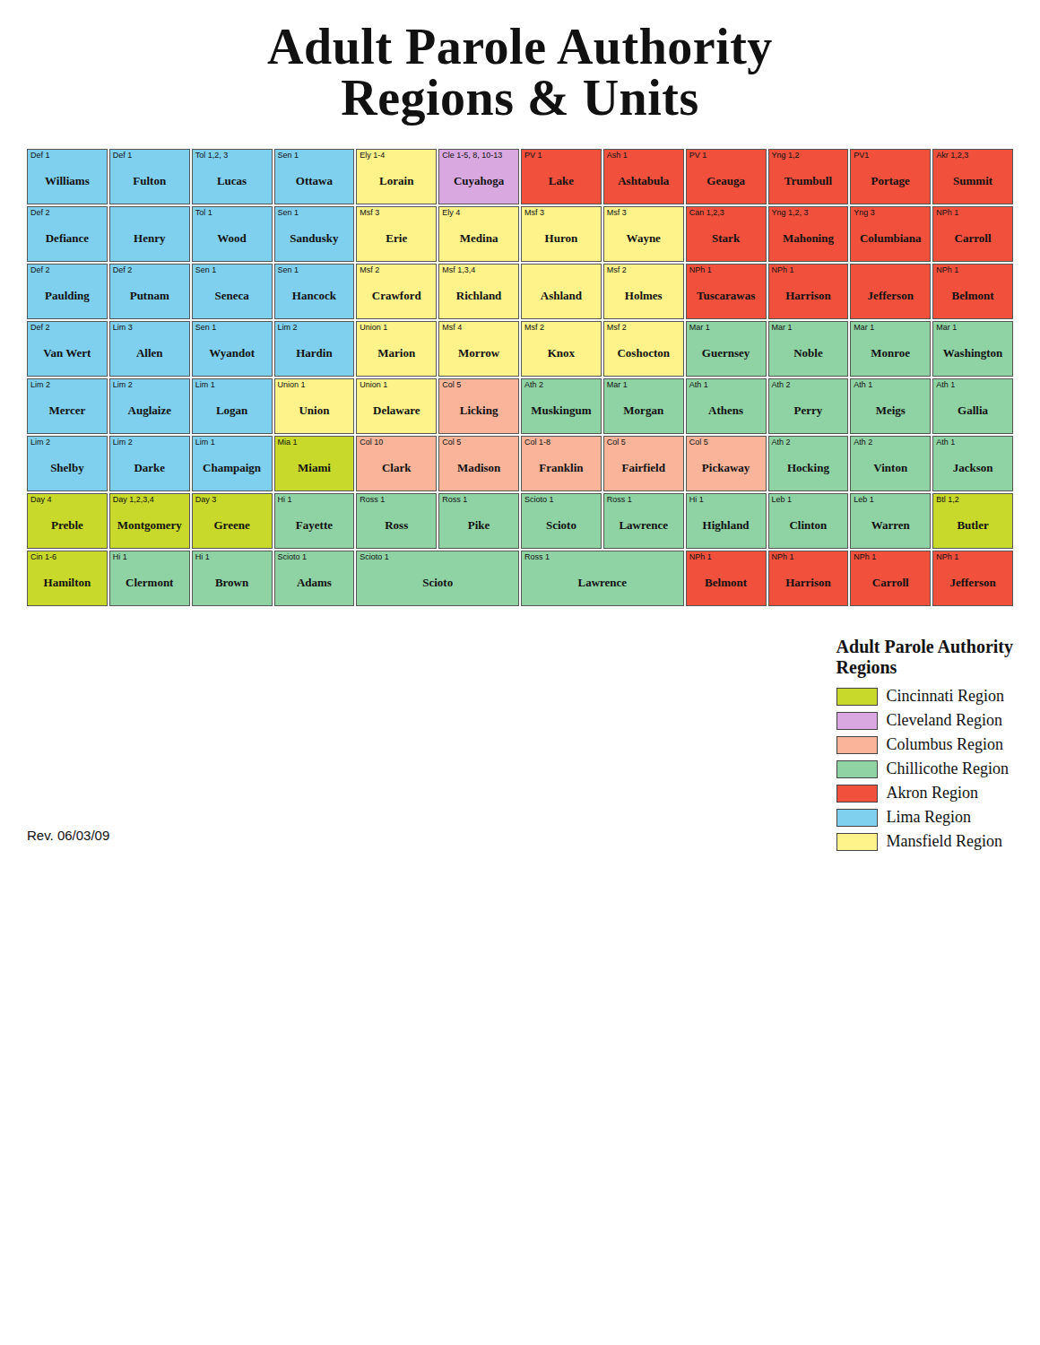Adult Parole Authority Regions & Units
Def 1 Williams
Def 1 Fulton
Tol 1,2, 3 Lucas
Sen 1 Ottawa
Ely 1-4 Lorain
Cle 1-5, 8, 10-13 Cuyahoga
PV 1 Lake
Ash 1 Ashtabula
PV 1 Geauga
Yng 1,2 Trumbull
PV1 Portage
Akr 1,2,3 Summit
Def 2 Defiance
Henry
Tol 1 Wood
Sen 1 Sandusky
Msf 3 Erie
Ely 4 Medina
Msf 3 Huron
Msf 3 Wayne
Can 1,2,3 Stark
Yng 1,2, 3 Mahoning
Yng 3 Columbiana
NPh 1 Carroll
Def 2 Paulding
Def 2 Putnam
Sen 1 Seneca
Sen 1 Hancock
Msf 2 Crawford
Msf 1,3,4 Richland
Ashland
Msf 2 Holmes
NPh 1 Tuscarawas
NPh 1 Harrison
Jefferson
NPh 1 Belmont
Def 2 Van Wert
Lim 3 Allen
Sen 1 Wyandot
Lim 2 Hardin
Union 1 Marion
Msf 4 Morrow
Msf 2 Knox
Msf 2 Coshocton
Mar 1 Guernsey
Mar 1 Noble
Mar 1 Monroe
Mar 1 Washington
Lim 2 Mercer
Lim 2 Auglaize
Lim 1 Logan
Union 1 Union
Union 1 Delaware
Col 5 Licking
Ath 2 Muskingum
Mar 1 Morgan
Ath 1 Athens
Ath 2 Perry
Ath 1 Meigs
Ath 1 Gallia
Lim 2 Shelby
Lim 2 Darke
Lim 1 Champaign
Mia 1 Miami
Col 10 Clark
Col 5 Madison
Col 1-8 Franklin
Col 5 Fairfield
Col 5 Pickaway
Ath 2 Hocking
Ath 2 Vinton
Ath 1 Jackson
Day 4 Preble
Day 1,2,3,4 Montgomery
Day 3 Greene
Hi 1 Fayette
Ross 1 Ross
Ross 1 Pike
Scioto 1 Scioto
Ross 1 Lawrence
Hi 1 Highland
Leb 1 Clinton
Leb 1 Warren
Btl 1,2 Butler
Cin 1-6 Hamilton
Hi 1 Clermont
Hi 1 Brown
Scioto 1 Adams
Scioto 1 Scioto
Ross 1 Lawrence
NPh 1 Belmont
NPh 1 Harrison
NPh 1 Carroll
NPh 1 Jefferson
Rev. 06/03/09
Adult Parole Authority
Regions
Cincinnati Region
Cleveland Region
Columbus Region
Chillicothe Region
Akron Region
Lima Region
Mansfield Region